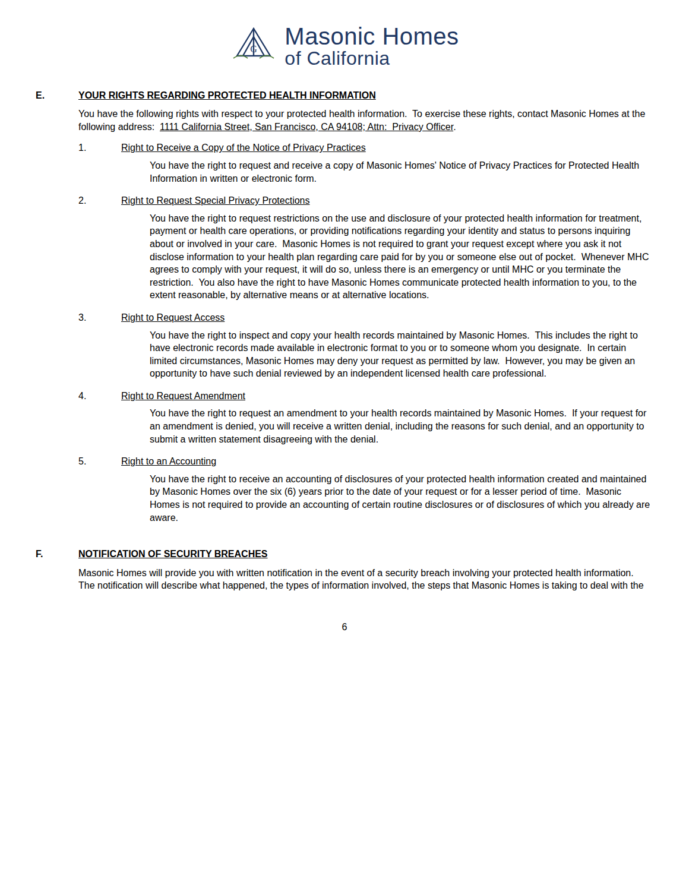G
Masonic Homes
of California
E.
YOUR RIGHTS REGARDING PROTECTED HEALTH INFORMATION
You have the following rights with respect to your protected health information. To exercise these rights, contact Masonic Homes at the following address: 1111 California Street, San Francisco, CA 94108; Attn: Privacy Officer.
Right to Receive a Copy of the Notice of Privacy Practices
You have the right to request and receive a copy of Masonic Homes' Notice of Privacy Practices for Protected Health Information in written or electronic form.
Right to Request Special Privacy Protections
You have the right to request restrictions on the use and disclosure of your protected health information for treatment, payment or health care operations, or providing notifications regarding your identity and status to persons inquiring about or involved in your care. Masonic Homes is not required to grant your request except where you ask it not disclose information to your health plan regarding care paid for by you or someone else out of pocket. Whenever MHC agrees to comply with your request, it will do so, unless there is an emergency or until MHC or you terminate the restriction. You also have the right to have Masonic Homes communicate protected health information to you, to the extent reasonable, by alternative means or at alternative locations.
Right to Request Access
You have the right to inspect and copy your health records maintained by Masonic Homes. This includes the right to have electronic records made available in electronic format to you or to someone whom you designate. In certain limited circumstances, Masonic Homes may deny your request as permitted by law. However, you may be given an opportunity to have such denial reviewed by an independent licensed health care professional.
Right to Request Amendment
You have the right to request an amendment to your health records maintained by Masonic Homes. If your request for an amendment is denied, you will receive a written denial, including the reasons for such denial, and an opportunity to submit a written statement disagreeing with the denial.
Right to an Accounting
You have the right to receive an accounting of disclosures of your protected health information created and maintained by Masonic Homes over the six (6) years prior to the date of your request or for a lesser period of time. Masonic Homes is not required to provide an accounting of certain routine disclosures or of disclosures of which you already are aware.
F.
NOTIFICATION OF SECURITY BREACHES
Masonic Homes will provide you with written notification in the event of a security breach involving your protected health information. The notification will describe what happened, the types of information involved, the steps that Masonic Homes is taking to deal with the
6